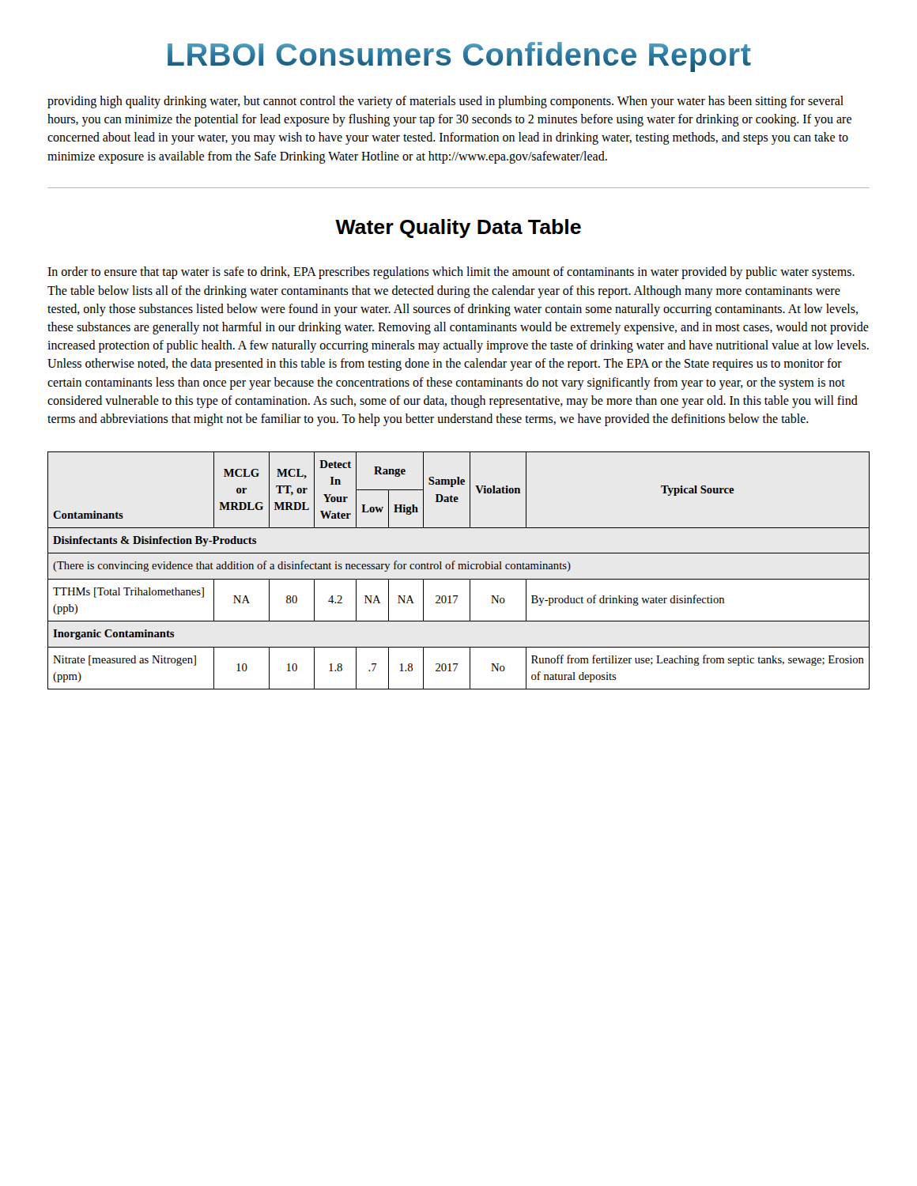LRBOI Consumers Confidence Report
providing high quality drinking water, but cannot control the variety of materials used in plumbing components. When your water has been sitting for several hours, you can minimize the potential for lead exposure by flushing your tap for 30 seconds to 2 minutes before using water for drinking or cooking. If you are concerned about lead in your water, you may wish to have your water tested. Information on lead in drinking water, testing methods, and steps you can take to minimize exposure is available from the Safe Drinking Water Hotline or at http://www.epa.gov/safewater/lead.
Water Quality Data Table
In order to ensure that tap water is safe to drink, EPA prescribes regulations which limit the amount of contaminants in water provided by public water systems. The table below lists all of the drinking water contaminants that we detected during the calendar year of this report. Although many more contaminants were tested, only those substances listed below were found in your water. All sources of drinking water contain some naturally occurring contaminants. At low levels, these substances are generally not harmful in our drinking water. Removing all contaminants would be extremely expensive, and in most cases, would not provide increased protection of public health. A few naturally occurring minerals may actually improve the taste of drinking water and have nutritional value at low levels. Unless otherwise noted, the data presented in this table is from testing done in the calendar year of the report. The EPA or the State requires us to monitor for certain contaminants less than once per year because the concentrations of these contaminants do not vary significantly from year to year, or the system is not considered vulnerable to this type of contamination. As such, some of our data, though representative, may be more than one year old. In this table you will find terms and abbreviations that might not be familiar to you. To help you better understand these terms, we have provided the definitions below the table.
| Contaminants | MCLG or MRDLG | MCL, TT, or MRDL | Detect In Your Water | Range | Sample Date | Violation | Typical Source |
| --- | --- | --- | --- | --- | --- | --- | --- |
| Low | High |
| Disinfectants & Disinfection By-Products |
| (There is convincing evidence that addition of a disinfectant is necessary for control of microbial contaminants) |
| TTHMs [Total Trihalomethanes] (ppb) | NA | 80 | 4.2 | NA | NA | 2017 | No | By-product of drinking water disinfection |
| Inorganic Contaminants |
| Nitrate [measured as Nitrogen] (ppm) | 10 | 10 | 1.8 | .7 | 1.8 | 2017 | No | Runoff from fertilizer use; Leaching from septic tanks, sewage; Erosion of natural deposits |